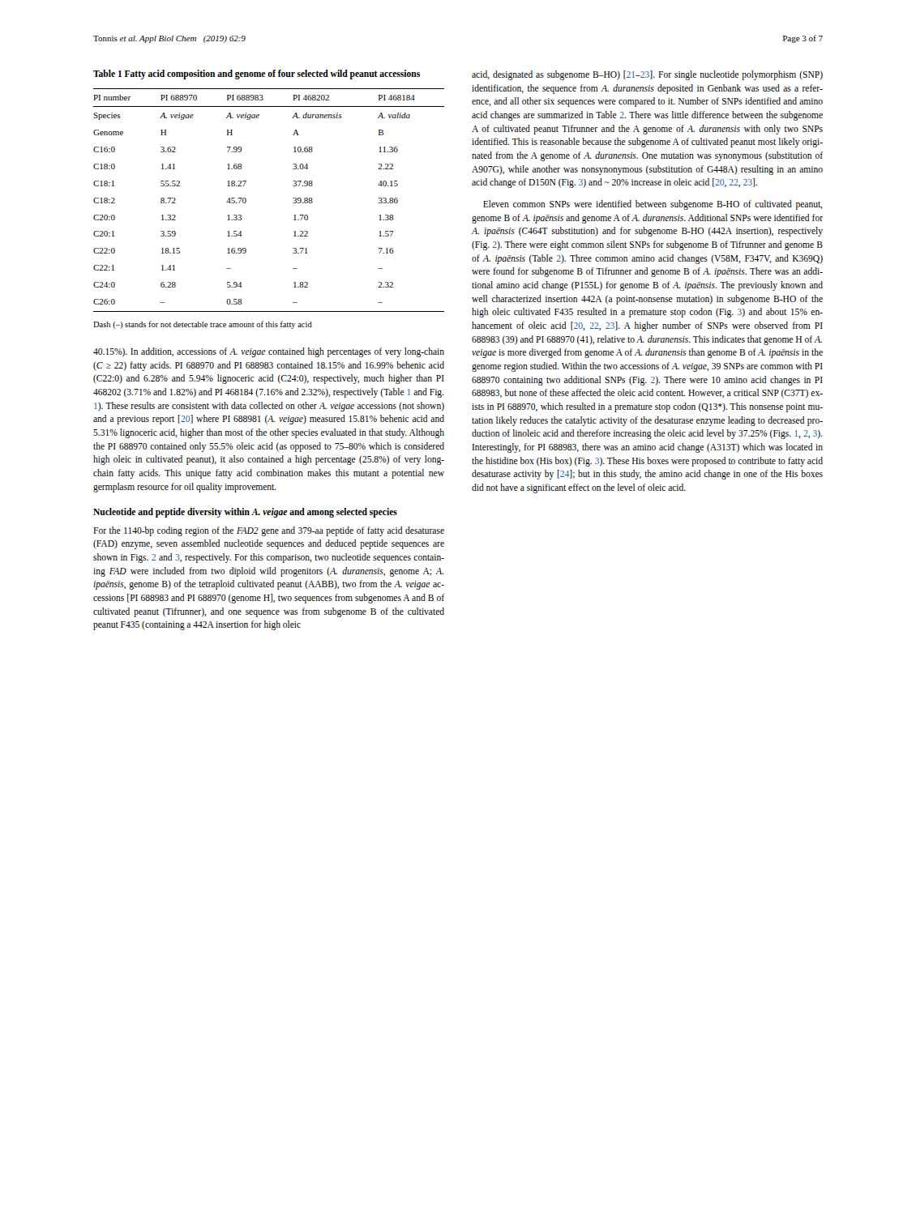Tonnis et al. Appl Biol Chem (2019) 62:9
Page 3 of 7
Table 1 Fatty acid composition and genome of four selected wild peanut accessions
| PI number | PI 688970 | PI 688983 | PI 468202 | PI 468184 |
| --- | --- | --- | --- | --- |
| Species | A. veigae | A. veigae | A. duranensis | A. valida |
| Genome | H | H | A | B |
| C16:0 | 3.62 | 7.99 | 10.68 | 11.36 |
| C18:0 | 1.41 | 1.68 | 3.04 | 2.22 |
| C18:1 | 55.52 | 18.27 | 37.98 | 40.15 |
| C18:2 | 8.72 | 45.70 | 39.88 | 33.86 |
| C20:0 | 1.32 | 1.33 | 1.70 | 1.38 |
| C20:1 | 3.59 | 1.54 | 1.22 | 1.57 |
| C22:0 | 18.15 | 16.99 | 3.71 | 7.16 |
| C22:1 | 1.41 | – | – | – |
| C24:0 | 6.28 | 5.94 | 1.82 | 2.32 |
| C26:0 | – | 0.58 | – | – |
Dash (–) stands for not detectable trace amount of this fatty acid
40.15%). In addition, accessions of A. veigae contained high percentages of very long-chain (C ≥ 22) fatty acids. PI 688970 and PI 688983 contained 18.15% and 16.99% behenic acid (C22:0) and 6.28% and 5.94% lignoceric acid (C24:0), respectively, much higher than PI 468202 (3.71% and 1.82%) and PI 468184 (7.16% and 2.32%), respectively (Table 1 and Fig. 1). These results are consistent with data collected on other A. veigae accessions (not shown) and a previous report [20] where PI 688981 (A. veigae) measured 15.81% behenic acid and 5.31% lignoceric acid, higher than most of the other species evaluated in that study. Although the PI 688970 contained only 55.5% oleic acid (as opposed to 75–80% which is considered high oleic in cultivated peanut), it also contained a high percentage (25.8%) of very long-chain fatty acids. This unique fatty acid combination makes this mutant a potential new germplasm resource for oil quality improvement.
Nucleotide and peptide diversity within A. veigae and among selected species
For the 1140-bp coding region of the FAD2 gene and 379-aa peptide of fatty acid desaturase (FAD) enzyme, seven assembled nucleotide sequences and deduced peptide sequences are shown in Figs. 2 and 3, respectively. For this comparison, two nucleotide sequences containing FAD were included from two diploid wild progenitors (A. duranensis, genome A; A. ipaënsis, genome B) of the tetraploid cultivated peanut (AABB), two from the A. veigae accessions [PI 688983 and PI 688970 (genome H], two sequences from subgenomes A and B of cultivated peanut (Tifrunner), and one sequence was from subgenome B of the cultivated peanut F435 (containing a 442A insertion for high oleic
acid, designated as subgenome B–HO) [21–23]. For single nucleotide polymorphism (SNP) identification, the sequence from A. duranensis deposited in Genbank was used as a reference, and all other six sequences were compared to it. Number of SNPs identified and amino acid changes are summarized in Table 2. There was little difference between the subgenome A of cultivated peanut Tifrunner and the A genome of A. duranensis with only two SNPs identified. This is reasonable because the subgenome A of cultivated peanut most likely originated from the A genome of A. duranensis. One mutation was synonymous (substitution of A907G), while another was nonsynonymous (substitution of G448A) resulting in an amino acid change of D150N (Fig. 3) and ~ 20% increase in oleic acid [20, 22, 23].
Eleven common SNPs were identified between subgenome B-HO of cultivated peanut, genome B of A. ipaënsis and genome A of A. duranensis. Additional SNPs were identified for A. ipaënsis (C464T substitution) and for subgenome B-HO (442A insertion), respectively (Fig. 2). There were eight common silent SNPs for subgenome B of Tifrunner and genome B of A. ipaënsis (Table 2). Three common amino acid changes (V58M, F347V, and K369Q) were found for subgenome B of Tifrunner and genome B of A. ipaënsis. There was an additional amino acid change (P155L) for genome B of A. ipaënsis. The previously known and well characterized insertion 442A (a point-nonsense mutation) in subgenome B-HO of the high oleic cultivated F435 resulted in a premature stop codon (Fig. 3) and about 15% enhancement of oleic acid [20, 22, 23]. A higher number of SNPs were observed from PI 688983 (39) and PI 688970 (41), relative to A. duranensis. This indicates that genome H of A. veigae is more diverged from genome A of A. duranensis than genome B of A. ipaënsis in the genome region studied. Within the two accessions of A. veigae, 39 SNPs are common with PI 688970 containing two additional SNPs (Fig. 2). There were 10 amino acid changes in PI 688983, but none of these affected the oleic acid content. However, a critical SNP (C37T) exists in PI 688970, which resulted in a premature stop codon (Q13*). This nonsense point mutation likely reduces the catalytic activity of the desaturase enzyme leading to decreased production of linoleic acid and therefore increasing the oleic acid level by 37.25% (Figs. 1, 2, 3). Interestingly, for PI 688983, there was an amino acid change (A313T) which was located in the histidine box (His box) (Fig. 3). These His boxes were proposed to contribute to fatty acid desaturase activity by [24]; but in this study, the amino acid change in one of the His boxes did not have a significant effect on the level of oleic acid.